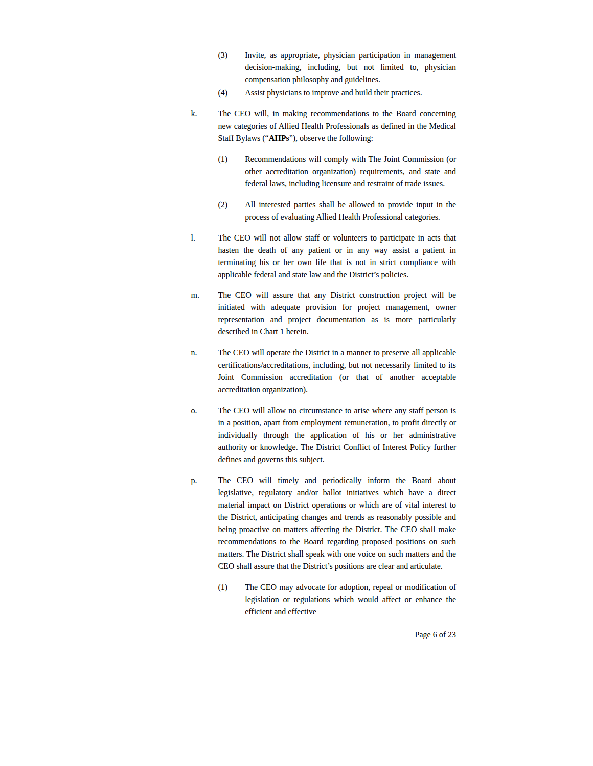(3)
Invite, as appropriate, physician participation in management decision-making, including, but not limited to, physician compensation philosophy and guidelines.
(4)
Assist physicians to improve and build their practices.
k.
The CEO will, in making recommendations to the Board concerning new categories of Allied Health Professionals as defined in the Medical Staff Bylaws (“AHPs”), observe the following:
(1)
Recommendations will comply with The Joint Commission (or other accreditation organization) requirements, and state and federal laws, including licensure and restraint of trade issues.
(2)
All interested parties shall be allowed to provide input in the process of evaluating Allied Health Professional categories.
l.
The CEO will not allow staff or volunteers to participate in acts that hasten the death of any patient or in any way assist a patient in terminating his or her own life that is not in strict compliance with applicable federal and state law and the District’s policies.
m.
The CEO will assure that any District construction project will be initiated with adequate provision for project management, owner representation and project documentation as is more particularly described in Chart 1 herein.
n.
The CEO will operate the District in a manner to preserve all applicable certifications/accreditations, including, but not necessarily limited to its Joint Commission accreditation (or that of another acceptable accreditation organization).
o.
The CEO will allow no circumstance to arise where any staff person is in a position, apart from employment remuneration, to profit directly or individually through the application of his or her administrative authority or knowledge. The District Conflict of Interest Policy further defines and governs this subject.
p.
The CEO will timely and periodically inform the Board about legislative, regulatory and/or ballot initiatives which have a direct material impact on District operations or which are of vital interest to the District, anticipating changes and trends as reasonably possible and being proactive on matters affecting the District. The CEO shall make recommendations to the Board regarding proposed positions on such matters. The District shall speak with one voice on such matters and the CEO shall assure that the District’s positions are clear and articulate.
(1)
The CEO may advocate for adoption, repeal or modification of legislation or regulations which would affect or enhance the efficient and effective
Page 6 of 23